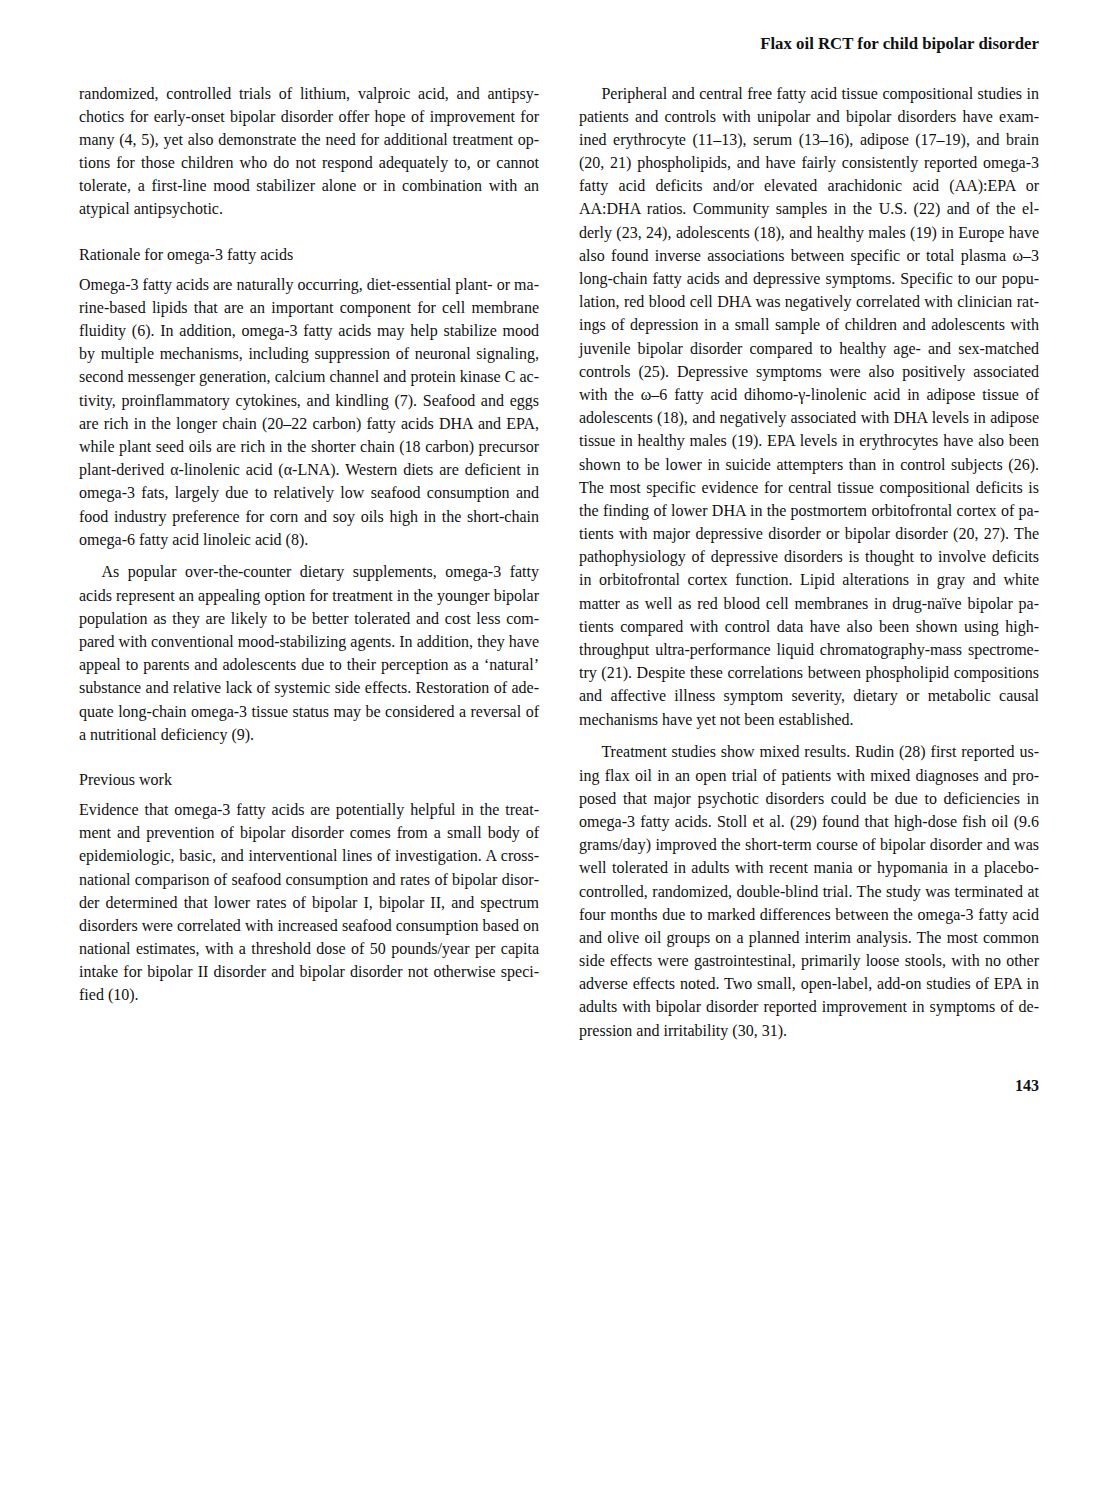Flax oil RCT for child bipolar disorder
randomized, controlled trials of lithium, valproic acid, and antipsychotics for early-onset bipolar disorder offer hope of improvement for many (4, 5), yet also demonstrate the need for additional treatment options for those children who do not respond adequately to, or cannot tolerate, a first-line mood stabilizer alone or in combination with an atypical antipsychotic.
Rationale for omega-3 fatty acids
Omega-3 fatty acids are naturally occurring, diet-essential plant- or marine-based lipids that are an important component for cell membrane fluidity (6). In addition, omega-3 fatty acids may help stabilize mood by multiple mechanisms, including suppression of neuronal signaling, second messenger generation, calcium channel and protein kinase C activity, proinflammatory cytokines, and kindling (7). Seafood and eggs are rich in the longer chain (20–22 carbon) fatty acids DHA and EPA, while plant seed oils are rich in the shorter chain (18 carbon) precursor plant-derived α-linolenic acid (α-LNA). Western diets are deficient in omega-3 fats, largely due to relatively low seafood consumption and food industry preference for corn and soy oils high in the short-chain omega-6 fatty acid linoleic acid (8).
As popular over-the-counter dietary supplements, omega-3 fatty acids represent an appealing option for treatment in the younger bipolar population as they are likely to be better tolerated and cost less compared with conventional mood-stabilizing agents. In addition, they have appeal to parents and adolescents due to their perception as a ‘natural’ substance and relative lack of systemic side effects. Restoration of adequate long-chain omega-3 tissue status may be considered a reversal of a nutritional deficiency (9).
Previous work
Evidence that omega-3 fatty acids are potentially helpful in the treatment and prevention of bipolar disorder comes from a small body of epidemiologic, basic, and interventional lines of investigation. A cross-national comparison of seafood consumption and rates of bipolar disorder determined that lower rates of bipolar I, bipolar II, and spectrum disorders were correlated with increased seafood consumption based on national estimates, with a threshold dose of 50 pounds/year per capita intake for bipolar II disorder and bipolar disorder not otherwise specified (10).
Peripheral and central free fatty acid tissue compositional studies in patients and controls with unipolar and bipolar disorders have examined erythrocyte (11–13), serum (13–16), adipose (17–19), and brain (20, 21) phospholipids, and have fairly consistently reported omega-3 fatty acid deficits and/or elevated arachidonic acid (AA):EPA or AA:DHA ratios. Community samples in the U.S. (22) and of the elderly (23, 24), adolescents (18), and healthy males (19) in Europe have also found inverse associations between specific or total plasma ω–3 long-chain fatty acids and depressive symptoms. Specific to our population, red blood cell DHA was negatively correlated with clinician ratings of depression in a small sample of children and adolescents with juvenile bipolar disorder compared to healthy age- and sex-matched controls (25). Depressive symptoms were also positively associated with the ω–6 fatty acid dihomo-γ-linolenic acid in adipose tissue of adolescents (18), and negatively associated with DHA levels in adipose tissue in healthy males (19). EPA levels in erythrocytes have also been shown to be lower in suicide attempters than in control subjects (26). The most specific evidence for central tissue compositional deficits is the finding of lower DHA in the postmortem orbitofrontal cortex of patients with major depressive disorder or bipolar disorder (20, 27). The pathophysiology of depressive disorders is thought to involve deficits in orbitofrontal cortex function. Lipid alterations in gray and white matter as well as red blood cell membranes in drug-naïve bipolar patients compared with control data have also been shown using high-throughput ultra-performance liquid chromatography-mass spectrometry (21). Despite these correlations between phospholipid compositions and affective illness symptom severity, dietary or metabolic causal mechanisms have yet not been established.
Treatment studies show mixed results. Rudin (28) first reported using flax oil in an open trial of patients with mixed diagnoses and proposed that major psychotic disorders could be due to deficiencies in omega-3 fatty acids. Stoll et al. (29) found that high-dose fish oil (9.6 grams/day) improved the short-term course of bipolar disorder and was well tolerated in adults with recent mania or hypomania in a placebo-controlled, randomized, double-blind trial. The study was terminated at four months due to marked differences between the omega-3 fatty acid and olive oil groups on a planned interim analysis. The most common side effects were gastrointestinal, primarily loose stools, with no other adverse effects noted. Two small, open-label, add-on studies of EPA in adults with bipolar disorder reported improvement in symptoms of depression and irritability (30, 31).
143